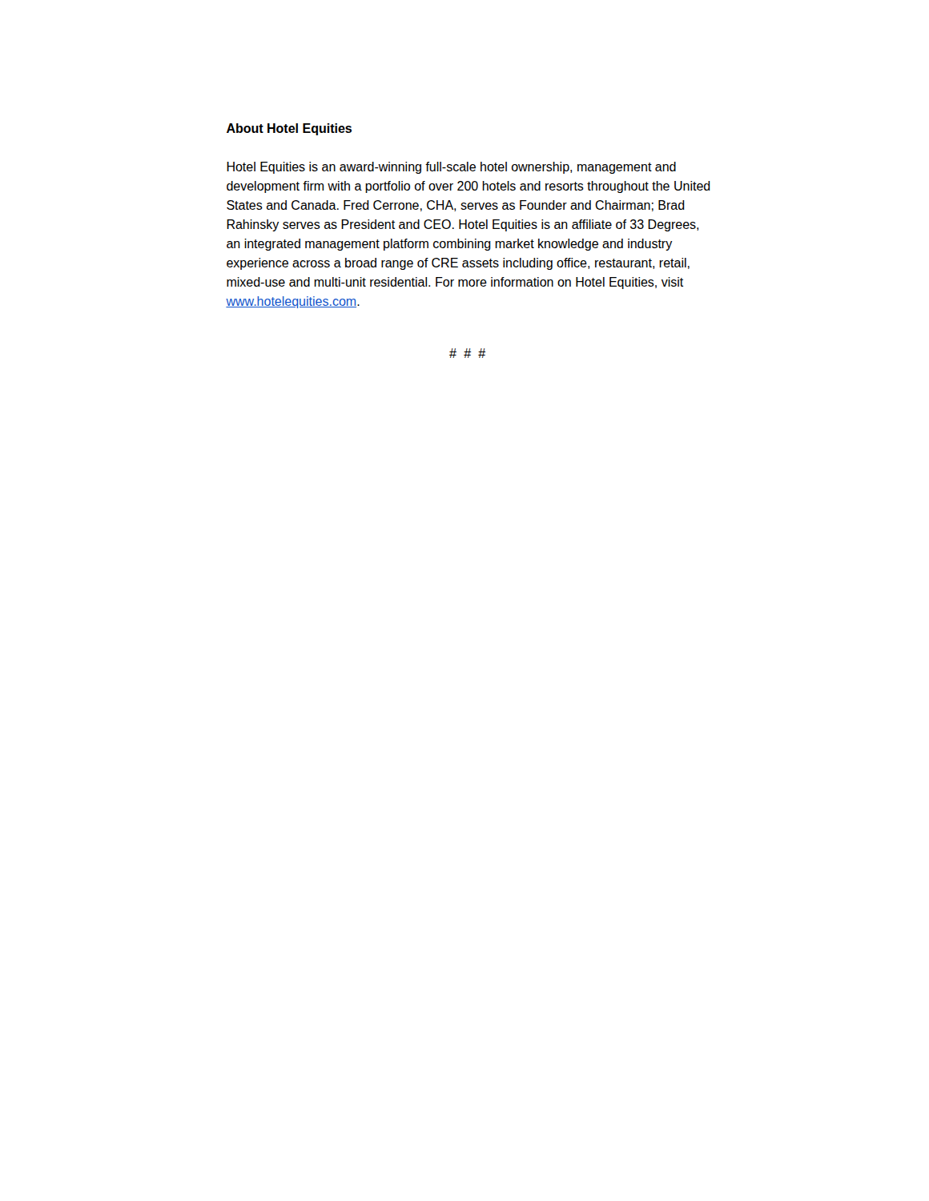About Hotel Equities
Hotel Equities is an award-winning full-scale hotel ownership, management and development firm with a portfolio of over 200 hotels and resorts throughout the United States and Canada. Fred Cerrone, CHA, serves as Founder and Chairman; Brad Rahinsky serves as President and CEO. Hotel Equities is an affiliate of 33 Degrees, an integrated management platform combining market knowledge and industry experience across a broad range of CRE assets including office, restaurant, retail, mixed-use and multi-unit residential. For more information on Hotel Equities, visit www.hotelequities.com.
# # #